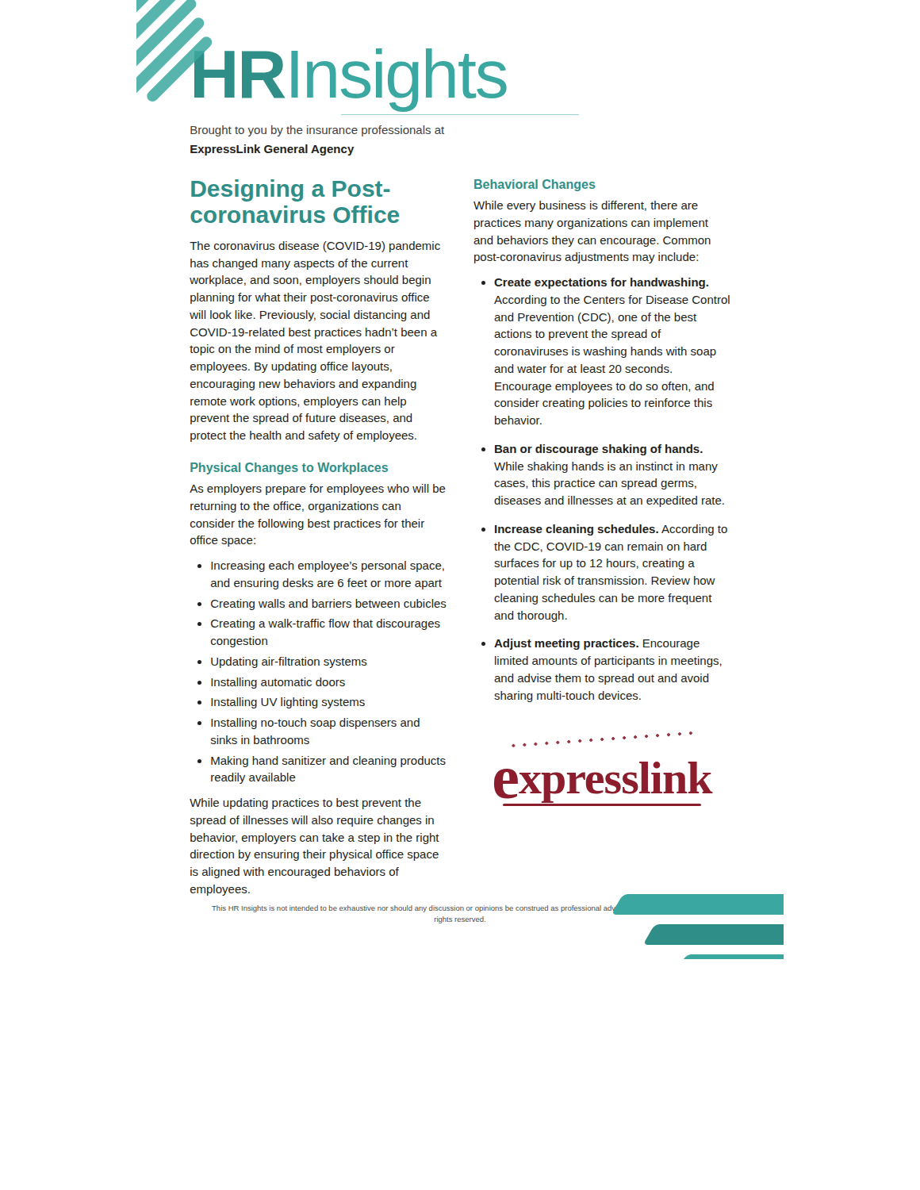HRInsights
Brought to you by the insurance professionals at
ExpressLink General Agency
Designing a Post-coronavirus Office
The coronavirus disease (COVID-19) pandemic has changed many aspects of the current workplace, and soon, employers should begin planning for what their post-coronavirus office will look like. Previously, social distancing and COVID-19-related best practices hadn’t been a topic on the mind of most employers or employees. By updating office layouts, encouraging new behaviors and expanding remote work options, employers can help prevent the spread of future diseases, and protect the health and safety of employees.
Physical Changes to Workplaces
As employers prepare for employees who will be returning to the office, organizations can consider the following best practices for their office space:
Increasing each employee’s personal space, and ensuring desks are 6 feet or more apart
Creating walls and barriers between cubicles
Creating a walk-traffic flow that discourages congestion
Updating air-filtration systems
Installing automatic doors
Installing UV lighting systems
Installing no-touch soap dispensers and sinks in bathrooms
Making hand sanitizer and cleaning products readily available
While updating practices to best prevent the spread of illnesses will also require changes in behavior, employers can take a step in the right direction by ensuring their physical office space is aligned with encouraged behaviors of employees.
Behavioral Changes
While every business is different, there are practices many organizations can implement and behaviors they can encourage. Common post-coronavirus adjustments may include:
Create expectations for handwashing. According to the Centers for Disease Control and Prevention (CDC), one of the best actions to prevent the spread of coronaviruses is washing hands with soap and water for at least 20 seconds. Encourage employees to do so often, and consider creating policies to reinforce this behavior.
Ban or discourage shaking of hands. While shaking hands is an instinct in many cases, this practice can spread germs, diseases and illnesses at an expedited rate.
Increase cleaning schedules. According to the CDC, COVID-19 can remain on hard surfaces for up to 12 hours, creating a potential risk of transmission. Review how cleaning schedules can be more frequent and thorough.
Adjust meeting practices. Encourage limited amounts of participants in meetings, and advise them to spread out and avoid sharing multi-touch devices.
expresslink
This HR Insights is not intended to be exhaustive nor should any discussion or opinions be construed as professional advice. © 2020 Zywave, Inc. All rights reserved.